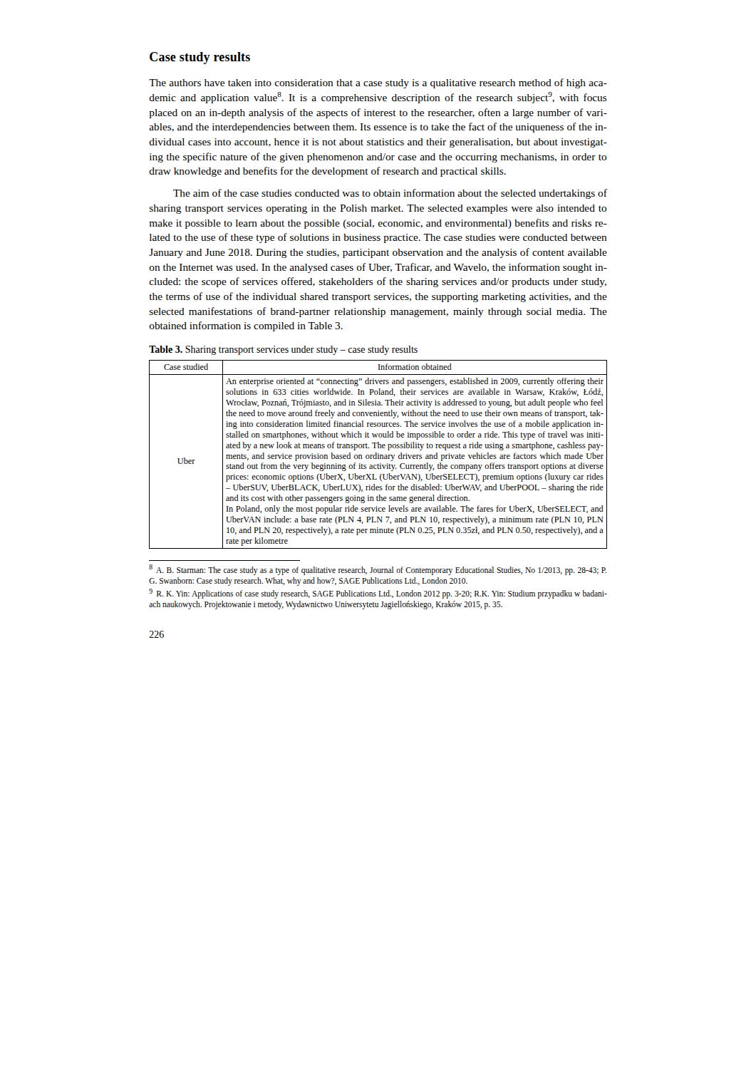Case study results
The authors have taken into consideration that a case study is a qualitative research method of high academic and application value8. It is a comprehensive description of the research subject9, with focus placed on an in-depth analysis of the aspects of interest to the researcher, often a large number of variables, and the interdependencies between them. Its essence is to take the fact of the uniqueness of the individual cases into account, hence it is not about statistics and their generalisation, but about investigating the specific nature of the given phenomenon and/or case and the occurring mechanisms, in order to draw knowledge and benefits for the development of research and practical skills.
The aim of the case studies conducted was to obtain information about the selected undertakings of sharing transport services operating in the Polish market. The selected examples were also intended to make it possible to learn about the possible (social, economic, and environmental) benefits and risks related to the use of these type of solutions in business practice. The case studies were conducted between January and June 2018. During the studies, participant observation and the analysis of content available on the Internet was used. In the analysed cases of Uber, Traficar, and Wavelo, the information sought included: the scope of services offered, stakeholders of the sharing services and/or products under study, the terms of use of the individual shared transport services, the supporting marketing activities, and the selected manifestations of brand-partner relationship management, mainly through social media. The obtained information is compiled in Table 3.
Table 3. Sharing transport services under study – case study results
| Case studied | Information obtained |
| --- | --- |
| Uber | An enterprise oriented at “connecting” drivers and passengers, established in 2009, currently offering their solutions in 633 cities worldwide. In Poland, their services are available in Warsaw, Kraków, Łódź, Wrocław, Poznań, Trójmiasto, and in Silesia. Their activity is addressed to young, but adult people who feel the need to move around freely and conveniently, without the need to use their own means of transport, taking into consideration limited financial resources. The service involves the use of a mobile application installed on smartphones, without which it would be impossible to order a ride. This type of travel was initiated by a new look at means of transport. The possibility to request a ride using a smartphone, cashless payments, and service provision based on ordinary drivers and private vehicles are factors which made Uber stand out from the very beginning of its activity. Currently, the company offers transport options at diverse prices: economic options (UberX, UberXL (UberVAN), UberSELECT), premium options (luxury car rides – UberSUV, UberBLACK, UberLUX), rides for the disabled: UberWAV, and UberPOOL – sharing the ride and its cost with other passengers going in the same general direction. In Poland, only the most popular ride service levels are available. The fares for UberX, UberSELECT, and UberVAN include: a base rate (PLN 4, PLN 7, and PLN 10, respectively), a minimum rate (PLN 10, PLN 10, and PLN 20, respectively), a rate per minute (PLN 0.25, PLN 0.35zł, and PLN 0.50, respectively), and a rate per kilometre |
8 A. B. Starman: The case study as a type of qualitative research, Journal of Contemporary Educational Studies, No 1/2013, pp. 28-43; P. G. Swanborn: Case study research. What, why and how?, SAGE Publications Ltd., London 2010.
9 R. K. Yin: Applications of case study research, SAGE Publications Ltd., London 2012 pp. 3-20; R.K. Yin: Studium przypadku w badaniach naukowych. Projektowanie i metody, Wydawnictwo Uniwersytetu Jagiellońskiego, Kraków 2015, p. 35.
226